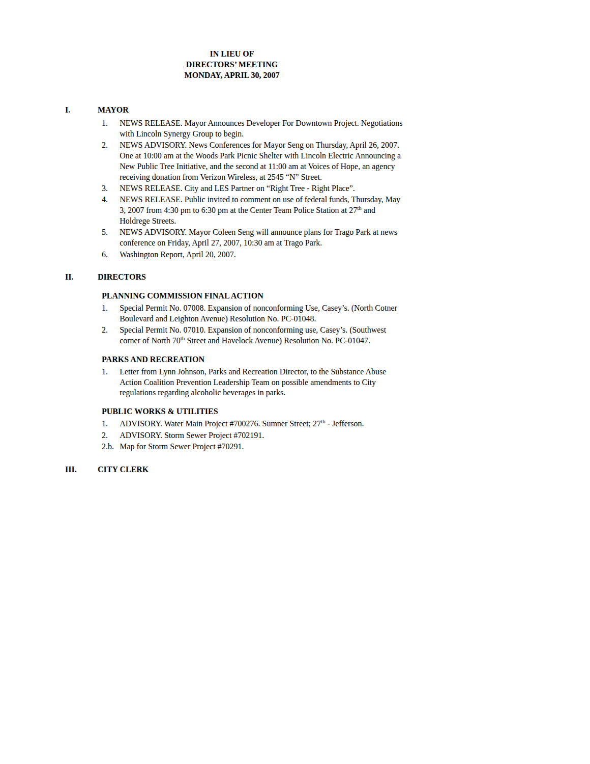IN LIEU OF
DIRECTORS’ MEETING
MONDAY, APRIL 30, 2007
I. MAYOR
1. NEWS RELEASE. Mayor Announces Developer For Downtown Project. Negotiations with Lincoln Synergy Group to begin.
2. NEWS ADVISORY. News Conferences for Mayor Seng on Thursday, April 26, 2007. One at 10:00 am at the Woods Park Picnic Shelter with Lincoln Electric Announcing a New Public Tree Initiative, and the second at 11:00 am at Voices of Hope, an agency receiving donation from Verizon Wireless, at 2545 “N” Street.
3. NEWS RELEASE. City and LES Partner on “Right Tree - Right Place”.
4. NEWS RELEASE. Public invited to comment on use of federal funds, Thursday, May 3, 2007 from 4:30 pm to 6:30 pm at the Center Team Police Station at 27th and Holdrege Streets.
5. NEWS ADVISORY. Mayor Coleen Seng will announce plans for Trago Park at news conference on Friday, April 27, 2007, 10:30 am at Trago Park.
6. Washington Report, April 20, 2007.
II. DIRECTORS
PLANNING COMMISSION FINAL ACTION
1. Special Permit No. 07008. Expansion of nonconforming Use, Casey’s. (North Cotner Boulevard and Leighton Avenue) Resolution No. PC-01048.
2. Special Permit No. 07010. Expansion of nonconforming use, Casey’s. (Southwest corner of North 70th Street and Havelock Avenue) Resolution No. PC-01047.
PARKS AND RECREATION
1. Letter from Lynn Johnson, Parks and Recreation Director, to the Substance Abuse Action Coalition Prevention Leadership Team on possible amendments to City regulations regarding alcoholic beverages in parks.
PUBLIC WORKS & UTILITIES
1. ADVISORY. Water Main Project #700276. Sumner Street; 27th - Jefferson.
2. ADVISORY. Storm Sewer Project #702191.
2.b. Map for Storm Sewer Project #70291.
III. CITY CLERK